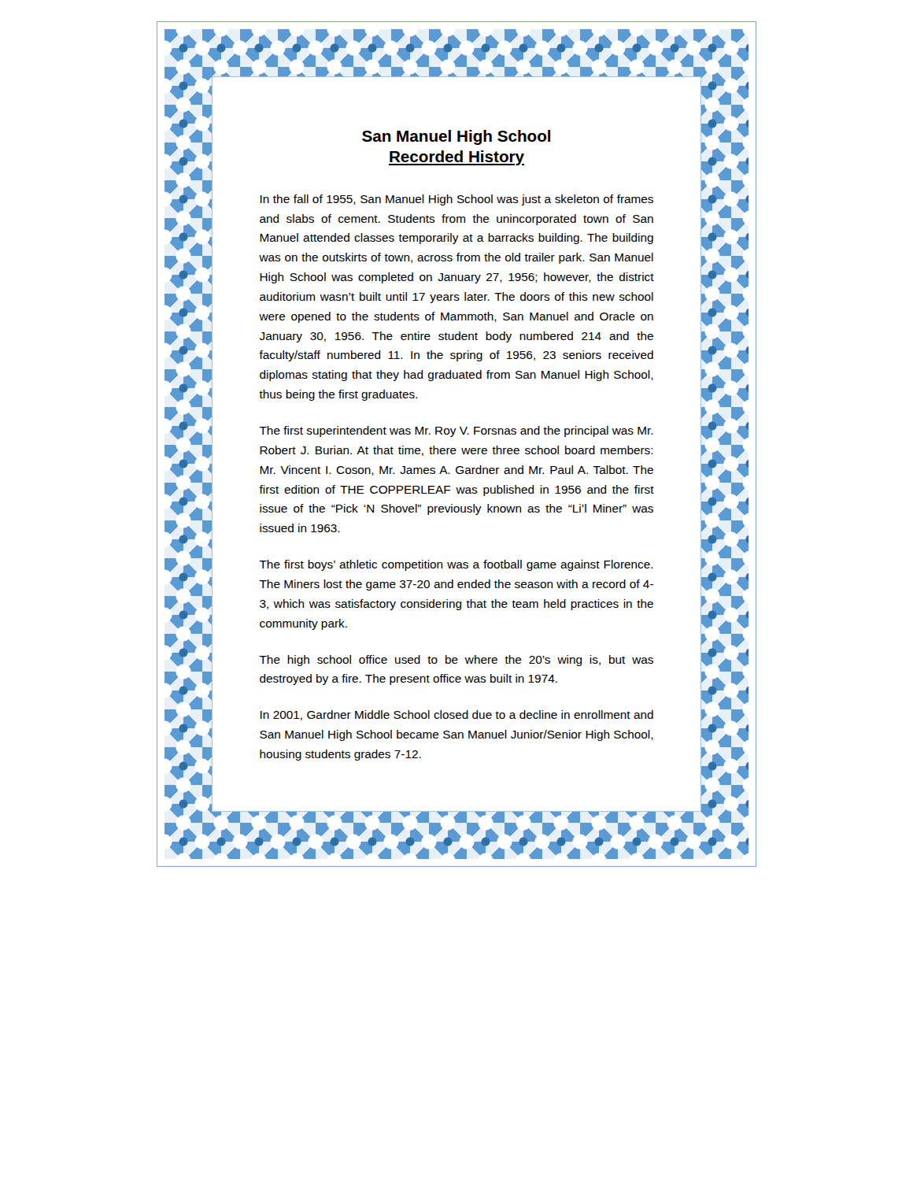San Manuel High School
Recorded History
In the fall of 1955, San Manuel High School was just a skeleton of frames and slabs of cement. Students from the unincorporated town of San Manuel attended classes temporarily at a barracks building. The building was on the outskirts of town, across from the old trailer park. San Manuel High School was completed on January 27, 1956; however, the district auditorium wasn’t built until 17 years later. The doors of this new school were opened to the students of Mammoth, San Manuel and Oracle on January 30, 1956. The entire student body numbered 214 and the faculty/staff numbered 11. In the spring of 1956, 23 seniors received diplomas stating that they had graduated from San Manuel High School, thus being the first graduates.
The first superintendent was Mr. Roy V. Forsnas and the principal was Mr. Robert J. Burian. At that time, there were three school board members: Mr. Vincent I. Coson, Mr. James A. Gardner and Mr. Paul A. Talbot. The first edition of THE COPPERLEAF was published in 1956 and the first issue of the “Pick ‘N Shovel” previously known as the “Li’l Miner” was issued in 1963.
The first boys’ athletic competition was a football game against Florence. The Miners lost the game 37-20 and ended the season with a record of 4-3, which was satisfactory considering that the team held practices in the community park.
The high school office used to be where the 20’s wing is, but was destroyed by a fire. The present office was built in 1974.
In 2001, Gardner Middle School closed due to a decline in enrollment and San Manuel High School became San Manuel Junior/Senior High School, housing students grades 7-12.